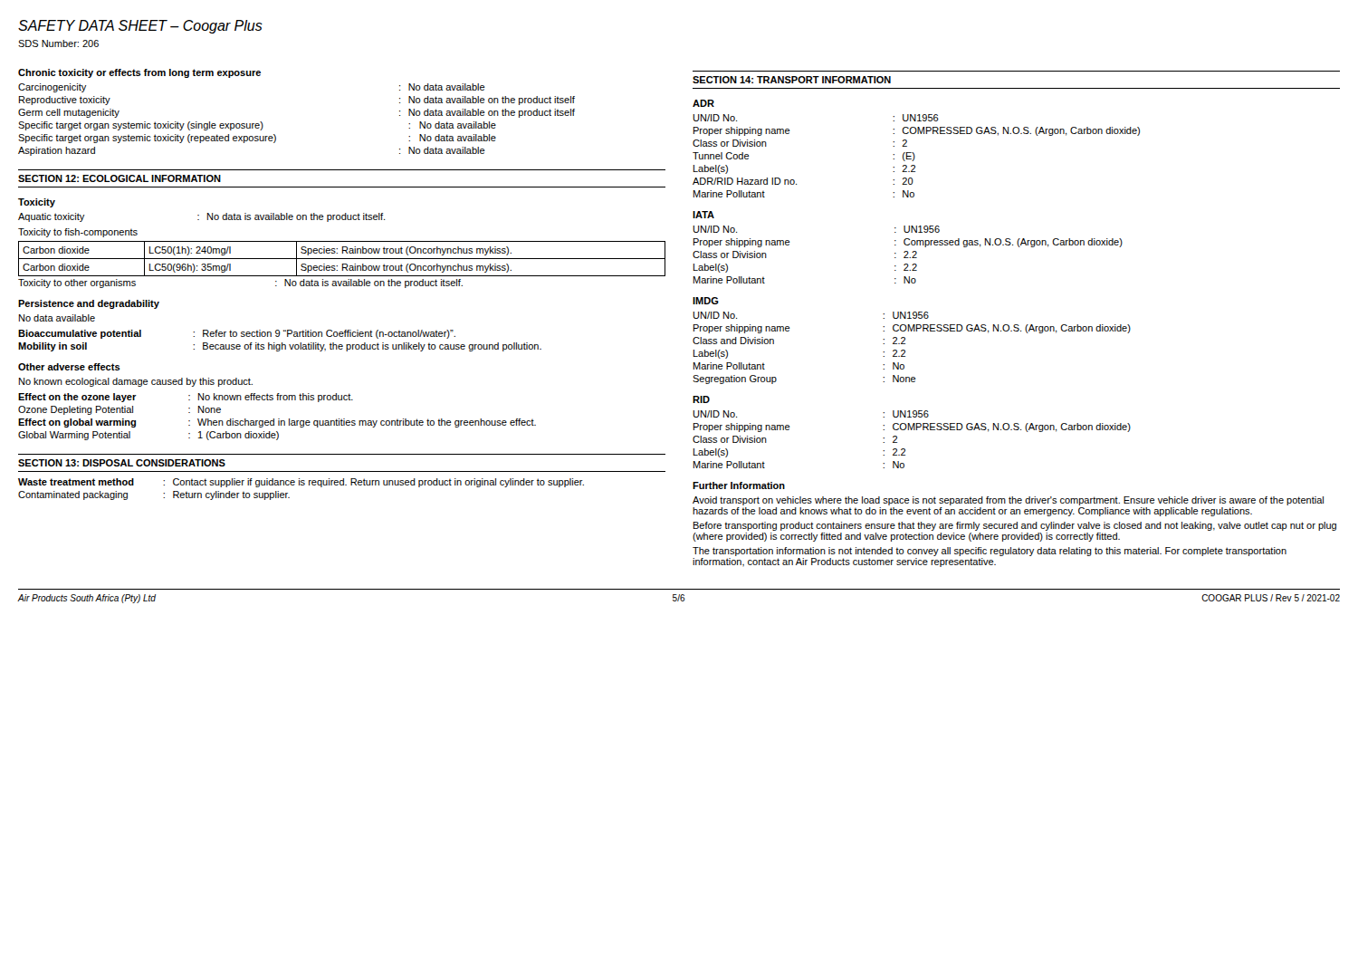SAFETY DATA SHEET – Coogar Plus
SDS Number: 206
Chronic toxicity or effects from long term exposure
| Carcinogenicity | : | No data available |
| Reproductive toxicity | : | No data available on the product itself |
| Germ cell mutagenicity | : | No data available on the product itself |
| Specific target organ systemic toxicity (single exposure) | : No data available |
| Specific target organ systemic toxicity (repeated exposure) | : No data available |
| Aspiration hazard | : | No data available |
SECTION 12: ECOLOGICAL INFORMATION
Toxicity
| Aquatic toxicity | : | No data is available on the product itself. |
Toxicity to fish-components
| Carbon dioxide | LC50(1h): 240mg/l | Species: Rainbow trout (Oncorhynchus mykiss). |
| Carbon dioxide | LC50(96h): 35mg/l | Species: Rainbow trout (Oncorhynchus mykiss). |
| Toxicity to other organisms | : | No data is available on the product itself. |
Persistence and degradability
No data available
| Bioaccumulative potential | : | Refer to section 9 “Partition Coefficient (n-octanol/water)”. |
| Mobility in soil | : | Because of its high volatility, the product is unlikely to cause ground pollution. |
Other adverse effects
No known ecological damage caused by this product.
| Effect on the ozone layer | : | No known effects from this product. |
| Ozone Depleting Potential | : | None |
| Effect on global warming | : | When discharged in large quantities may contribute to the greenhouse effect. |
| Global Warming Potential | : | 1 (Carbon dioxide) |
SECTION 13: DISPOSAL CONSIDERATIONS
| Waste treatment method | : | Contact supplier if guidance is required. Return unused product in original cylinder to supplier. |
| Contaminated packaging | : | Return cylinder to supplier. |
SECTION 14: TRANSPORT INFORMATION
ADR
| UN/ID No. | : | UN1956 |
| Proper shipping name | : | COMPRESSED GAS, N.O.S. (Argon, Carbon dioxide) |
| Class or Division | : | 2 |
| Tunnel Code | : | (E) |
| Label(s) | : | 2.2 |
| ADR/RID Hazard ID no. | : | 20 |
| Marine Pollutant | : | No |
IATA
| UN/ID No. | : | UN1956 |
| Proper shipping name | : | Compressed gas, N.O.S. (Argon, Carbon dioxide) |
| Class or Division | : | 2.2 |
| Label(s) | : | 2.2 |
| Marine Pollutant | : | No |
IMDG
| UN/ID No. | : | UN1956 |
| Proper shipping name | : | COMPRESSED GAS, N.O.S. (Argon, Carbon dioxide) |
| Class and Division | : | 2.2 |
| Label(s) | : | 2.2 |
| Marine Pollutant | : | No |
| Segregation Group | : | None |
RID
| UN/ID No. | : | UN1956 |
| Proper shipping name | : | COMPRESSED GAS, N.O.S. (Argon, Carbon dioxide) |
| Class or Division | : | 2 |
| Label(s) | : | 2.2 |
| Marine Pollutant | : | No |
Further Information
Avoid transport on vehicles where the load space is not separated from the driver's compartment. Ensure vehicle driver is aware of the potential hazards of the load and knows what to do in the event of an accident or an emergency. Compliance with applicable regulations.
Before transporting product containers ensure that they are firmly secured and cylinder valve is closed and not leaking, valve outlet cap nut or plug (where provided) is correctly fitted and valve protection device (where provided) is correctly fitted.
The transportation information is not intended to convey all specific regulatory data relating to this material. For complete transportation information, contact an Air Products customer service representative.
Air Products South Africa (Pty) Ltd 5/6 COOGAR PLUS / Rev 5 / 2021-02